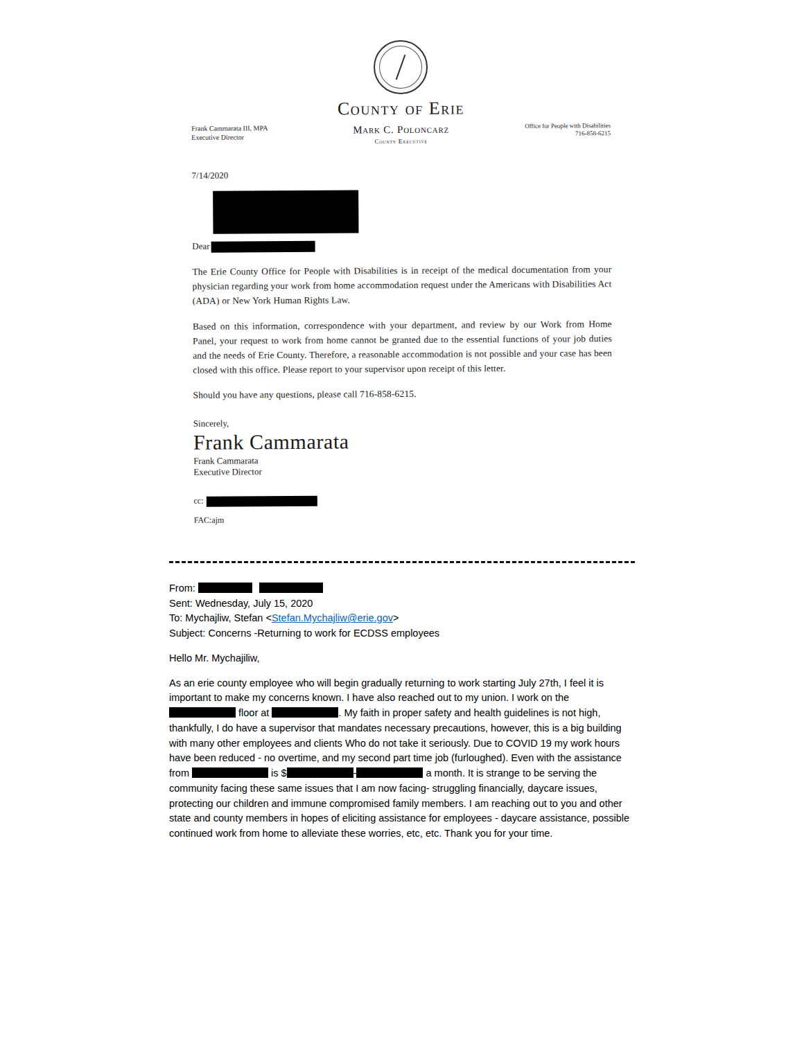County of Erie
Frank Cammarata III, MPA
Executive Director
Mark C. Poloncarz
County Executive
Office for People with Disabilities
716-858-6215
7/14/2020
Dear
The Erie County Office for People with Disabilities is in receipt of the medical documentation from your physician regarding your work from home accommodation request under the Americans with Disabilities Act (ADA) or New York Human Rights Law.
Based on this information, correspondence with your department, and review by our Work from Home Panel, your request to work from home cannot be granted due to the essential functions of your job duties and the needs of Erie County. Therefore, a reasonable accommodation is not possible and your case has been closed with this office. Please report to your supervisor upon receipt of this letter.
Should you have any questions, please call 716-858-6215.
Sincerely,
Frank Cammarata
Frank Cammarata
Executive Director
cc:
FAC:ajm
From:
Sent: Wednesday, July 15, 2020
To: Mychajliw, Stefan <Stefan.Mychajliw@erie.gov>
Subject: Concerns -Returning to work for ECDSS employees
Hello Mr. Mychajiliw,
As an erie county employee who will begin gradually returning to work starting July 27th, I feel it is important to make my concerns known. I have also reached out to my union. I work on the floor at . My faith in proper safety and health guidelines is not high, thankfully, I do have a supervisor that mandates necessary precautions, however, this is a big building with many other employees and clients Who do not take it seriously. Due to COVID 19 my work hours have been reduced - no overtime, and my second part time job (furloughed). Even with the assistance from is $ - a month. It is strange to be serving the community facing these same issues that I am now facing- struggling financially, daycare issues, protecting our children and immune compromised family members. I am reaching out to you and other state and county members in hopes of eliciting assistance for employees - daycare assistance, possible continued work from home to alleviate these worries, etc, etc. Thank you for your time.